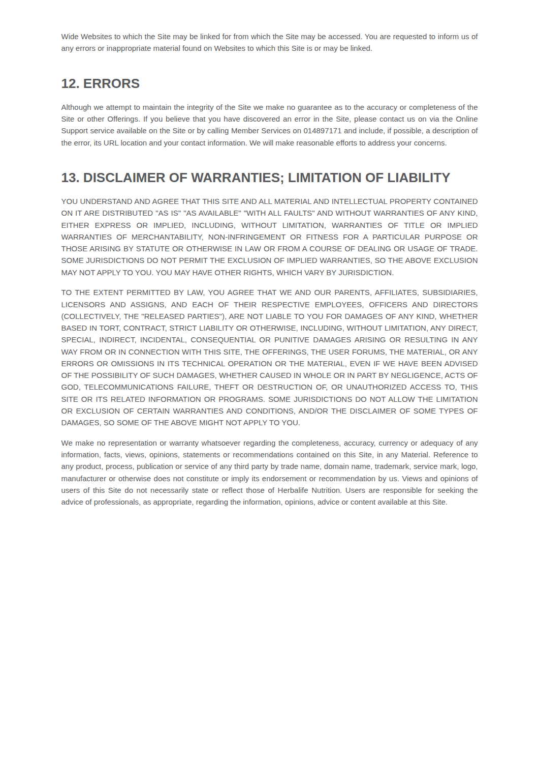Wide Websites to which the Site may be linked for from which the Site may be accessed. You are requested to inform us of any errors or inappropriate material found on Websites to which this Site is or may be linked.
12. ERRORS
Although we attempt to maintain the integrity of the Site we make no guarantee as to the accuracy or completeness of the Site or other Offerings. If you believe that you have discovered an error in the Site, please contact us on via the Online Support service available on the Site or by calling Member Services on 014897171 and include, if possible, a description of the error, its URL location and your contact information. We will make reasonable efforts to address your concerns.
13. DISCLAIMER OF WARRANTIES; LIMITATION OF LIABILITY
YOU UNDERSTAND AND AGREE THAT THIS SITE AND ALL MATERIAL AND INTELLECTUAL PROPERTY CONTAINED ON IT ARE DISTRIBUTED "AS IS" "AS AVAILABLE" "WITH ALL FAULTS" AND WITHOUT WARRANTIES OF ANY KIND, EITHER EXPRESS OR IMPLIED, INCLUDING, WITHOUT LIMITATION, WARRANTIES OF TITLE OR IMPLIED WARRANTIES OF MERCHANTABILITY, NON-INFRINGEMENT OR FITNESS FOR A PARTICULAR PURPOSE OR THOSE ARISING BY STATUTE OR OTHERWISE IN LAW OR FROM A COURSE OF DEALING OR USAGE OF TRADE. SOME JURISDICTIONS DO NOT PERMIT THE EXCLUSION OF IMPLIED WARRANTIES, SO THE ABOVE EXCLUSION MAY NOT APPLY TO YOU. YOU MAY HAVE OTHER RIGHTS, WHICH VARY BY JURISDICTION.
TO THE EXTENT PERMITTED BY LAW, YOU AGREE THAT WE AND OUR PARENTS, AFFILIATES, SUBSIDIARIES, LICENSORS AND ASSIGNS, AND EACH OF THEIR RESPECTIVE EMPLOYEES, OFFICERS AND DIRECTORS (COLLECTIVELY, THE "RELEASED PARTIES"), ARE NOT LIABLE TO YOU FOR DAMAGES OF ANY KIND, WHETHER BASED IN TORT, CONTRACT, STRICT LIABILITY OR OTHERWISE, INCLUDING, WITHOUT LIMITATION, ANY DIRECT, SPECIAL, INDIRECT, INCIDENTAL, CONSEQUENTIAL OR PUNITIVE DAMAGES ARISING OR RESULTING IN ANY WAY FROM OR IN CONNECTION WITH THIS SITE, THE OFFERINGS, THE USER FORUMS, THE MATERIAL, OR ANY ERRORS OR OMISSIONS IN ITS TECHNICAL OPERATION OR THE MATERIAL, EVEN IF WE HAVE BEEN ADVISED OF THE POSSIBILITY OF SUCH DAMAGES, WHETHER CAUSED IN WHOLE OR IN PART BY NEGLIGENCE, ACTS OF GOD, TELECOMMUNICATIONS FAILURE, THEFT OR DESTRUCTION OF, OR UNAUTHORIZED ACCESS TO, THIS SITE OR ITS RELATED INFORMATION OR PROGRAMS. SOME JURISDICTIONS DO NOT ALLOW THE LIMITATION OR EXCLUSION OF CERTAIN WARRANTIES AND CONDITIONS, AND/OR THE DISCLAIMER OF SOME TYPES OF DAMAGES, SO SOME OF THE ABOVE MIGHT NOT APPLY TO YOU.
We make no representation or warranty whatsoever regarding the completeness, accuracy, currency or adequacy of any information, facts, views, opinions, statements or recommendations contained on this Site, in any Material. Reference to any product, process, publication or service of any third party by trade name, domain name, trademark, service mark, logo, manufacturer or otherwise does not constitute or imply its endorsement or recommendation by us. Views and opinions of users of this Site do not necessarily state or reflect those of Herbalife Nutrition. Users are responsible for seeking the advice of professionals, as appropriate, regarding the information, opinions, advice or content available at this Site.